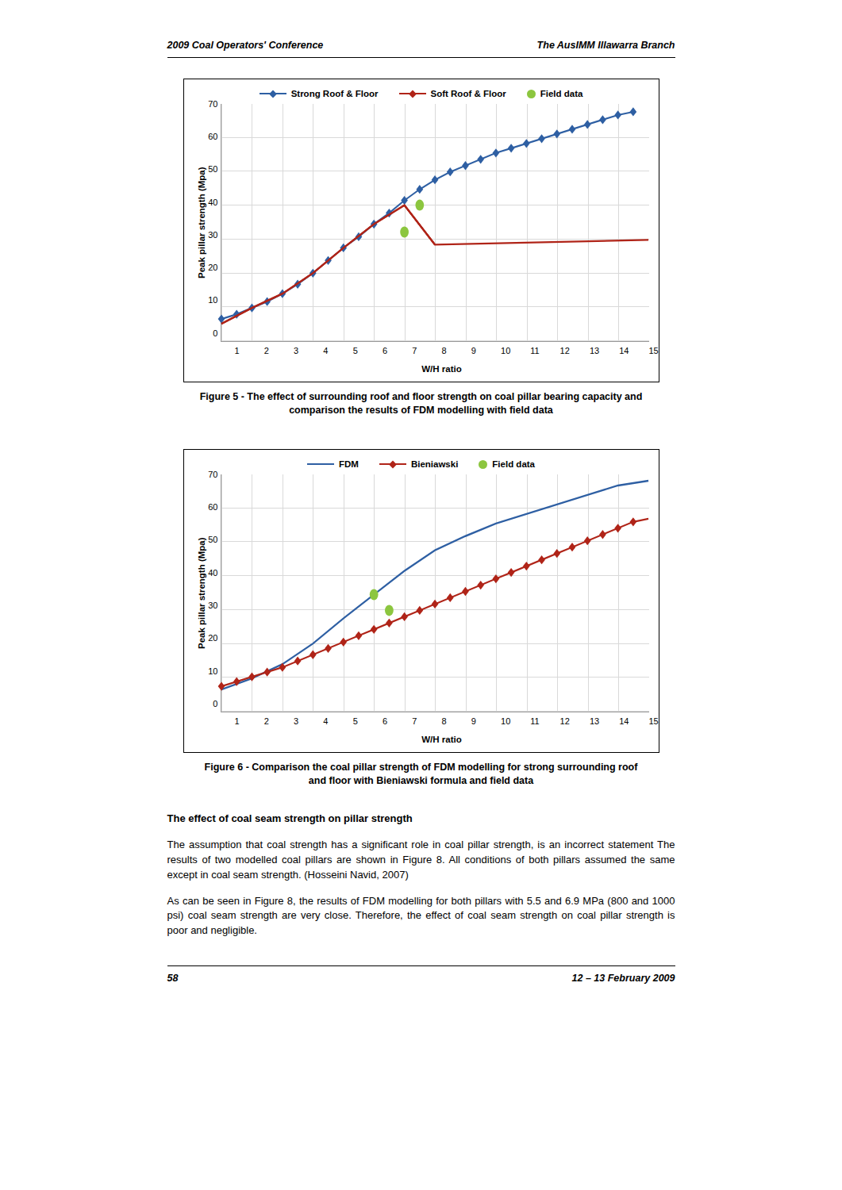2009 Coal Operators' Conference The AusIMM Illawarra Branch
Strong Roof & Floor Soft Roof & Floor Field data
Peak pillar strength (Mpa)
706050403020100
123456789101112131415
W/H ratio
Figure 5 - The effect of surrounding roof and floor strength on coal pillar bearing capacity and comparison the results of FDM modelling with field data
FDM Bieniawski Field data
Peak pillar strength (Mpa)
706050403020100
123456789101112131415
W/H ratio
Figure 6 - Comparison the coal pillar strength of FDM modelling for strong surrounding roof and floor with Bieniawski formula and field data
The effect of coal seam strength on pillar strength
The assumption that coal strength has a significant role in coal pillar strength, is an incorrect statement The results of two modelled coal pillars are shown in Figure 8. All conditions of both pillars assumed the same except in coal seam strength. (Hosseini Navid, 2007)
As can be seen in Figure 8, the results of FDM modelling for both pillars with 5.5 and 6.9 MPa (800 and 1000 psi) coal seam strength are very close. Therefore, the effect of coal seam strength on coal pillar strength is poor and negligible.
58 12 – 13 February 2009